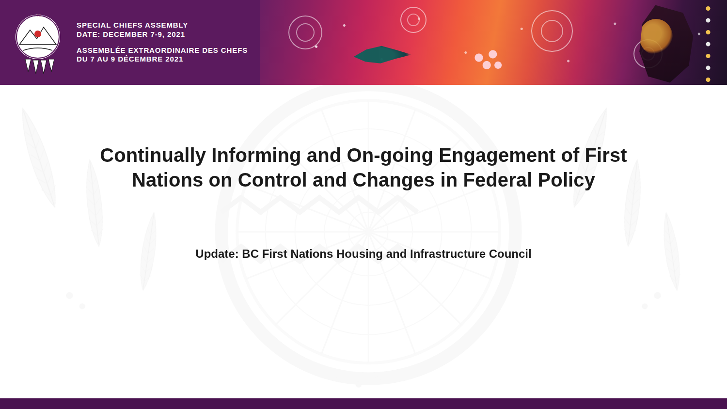ASSEMBLY OF FIRST NATIONS ASSEMBLÉE DES PREMIÈRES NATIONS
SPECIAL CHIEFS ASSEMBLY
DATE: DECEMBER 7-9, 2021
ASSEMBLÉE EXTRAORDINAIRE DES CHEFS
DU 7 AU 9 DÉCEMBRE 2021
Continually Informing and On-going Engagement of First Nations on Control and Changes in Federal Policy
Update: BC First Nations Housing and Infrastructure Council